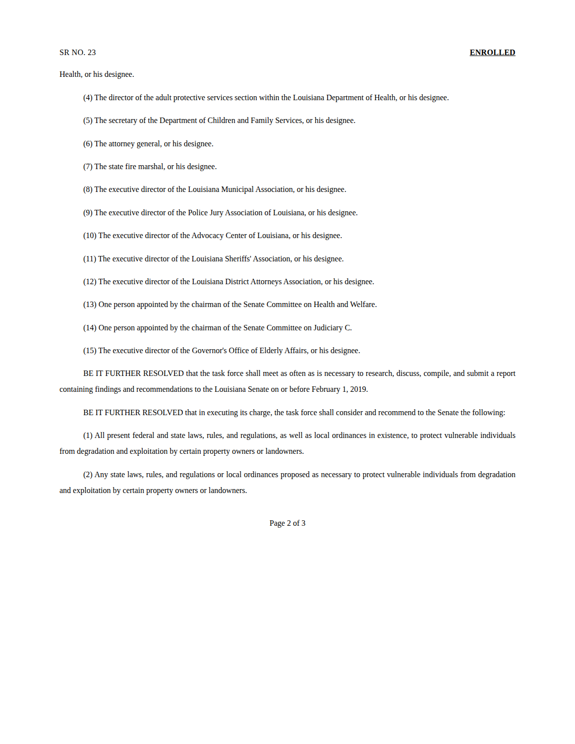SR NO. 23 ENROLLED
Health, or his designee.
(4) The director of the adult protective services section within the Louisiana Department of Health, or his designee.
(5) The secretary of the Department of Children and Family Services, or his designee.
(6) The attorney general, or his designee.
(7) The state fire marshal, or his designee.
(8) The executive director of the Louisiana Municipal Association, or his designee.
(9) The executive director of the Police Jury Association of Louisiana, or his designee.
(10) The executive director of the Advocacy Center of Louisiana, or his designee.
(11) The executive director of the Louisiana Sheriffs' Association, or his designee.
(12) The executive director of the Louisiana District Attorneys Association, or his designee.
(13) One person appointed by the chairman of the Senate Committee on Health and Welfare.
(14) One person appointed by the chairman of the Senate Committee on Judiciary C.
(15) The executive director of the Governor's Office of Elderly Affairs, or his designee.
BE IT FURTHER RESOLVED that the task force shall meet as often as is necessary to research, discuss, compile, and submit a report containing findings and recommendations to the Louisiana Senate on or before February 1, 2019.
BE IT FURTHER RESOLVED that in executing its charge, the task force shall consider and recommend to the Senate the following:
(1) All present federal and state laws, rules, and regulations, as well as local ordinances in existence, to protect vulnerable individuals from degradation and exploitation by certain property owners or landowners.
(2) Any state laws, rules, and regulations or local ordinances proposed as necessary to protect vulnerable individuals from degradation and exploitation by certain property owners or landowners.
Page 2 of 3